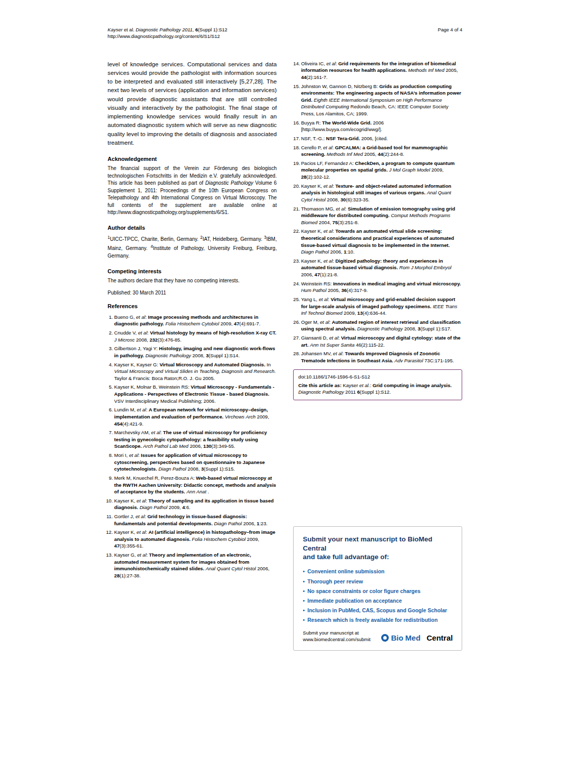Kayser et al. Diagnostic Pathology 2011, 6(Suppl 1):S12
http://www.diagnosticpathology.org/content/6/S1/S12
Page 4 of 4
level of knowledge services. Computational services and data services would provide the pathologist with information sources to be interpreted and evaluated still interactively [5,27,28]. The next two levels of services (application and information services) would provide diagnostic assistants that are still controlled visually and interactively by the pathologist. The final stage of implementing knowledge services would finally result in an automated diagnostic system which will serve as new diagnostic quality level to improving the details of diagnosis and associated treatment.
Acknowledgement
The financial support of the Verein zur Förderung des biologisch technologischen Fortschritts in der Medizin e.V. gratefully acknowledged. This article has been published as part of Diagnostic Pathology Volume 6 Supplement 1, 2011: Proceedings of the 10th European Congress on Telepathology and 4th International Congress on Virtual Microscopy. The full contents of the supplement are available online at http://www.diagnosticpathology.org/supplements/6/S1.
Author details
1UICC-TPCC, Charite, Berlin, Germany. 2IAT, Heidelberg, Germany. 3IBM, Mainz, Germany. 4Institute of Pathology, University Freiburg, Freiburg, Germany.
Competing interests
The authors declare that they have no competing interests.
Published: 30 March 2011
References
Bueno G, et al: Image processing methods and architectures in diagnostic pathology. Folia Histochem Cytobiol 2009, 47(4):691-7.
Cnudde V, et al: Virtual histology by means of high-resolution X-ray CT. J Microsc 2008, 232(3):476-85.
Gilbertson J, Yagi Y: Histology, imaging and new diagnostic work-flows in pathology. Diagnostic Pathology 2008, 3(Suppl 1):S14.
Kayser K, Kayser G: Virtual Microscopy and Automated Diagnosis. In Virtual Microscopy and Virtual Slides in Teaching, Diagnosis and Research. Taylor & Francis: Boca Raton;R.O. J. Gu 2005.
Kayser K, Molnar B, Weinstein RS: Virtual Microscopy - Fundamentals - Applications - Perspectives of Electronic Tissue - based Diagnosis. VSV Interdisciplinary Medical Publishing; 2006.
Lundin M, et al: A European network for virtual microscopy–design, implementation and evaluation of performance. Virchows Arch 2009, 454(4):421-9.
Marchevsky AM, et al: The use of virtual microscopy for proficiency testing in gynecologic cytopathology: a feasibility study using ScanScope. Arch Pathol Lab Med 2006, 130(3):349-55.
Mori I, et al: Issues for application of virtual microscopy to cytoscreening, perspectives based on questionnaire to Japanese cytotechnologists. Diagn Pathol 2008, 3(Suppl 1):S15.
Merk M, Knuechel R, Perez-Bouza A: Web-based virtual microscopy at the RWTH Aachen University: Didactic concept, methods and analysis of acceptance by the students. Ann Anat .
Kayser K, et al: Theory of sampling and its application in tissue based diagnosis. Diagn Pathol 2009, 4:6.
Gortler J, et al: Grid technology in tissue-based diagnosis: fundamentals and potential developments. Diagn Pathol 2006, 1:23.
Kayser K, et al: AI (artificial intelligence) in histopathology–from image analysis to automated diagnosis. Folia Histochem Cytobiol 2009, 47(3):355-61.
Kayser G, et al: Theory and implementation of an electronic, automated measurement system for images obtained from immunohistochemically stained slides. Anal Quant Cytol Histol 2006, 28(1):27-38.
Oliveira IC, et al: Grid requirements for the integration of biomedical information resources for health applications. Methods Inf Med 2005, 44(2):161-7.
Johnston W, Gannon D, Nitzberg B: Grids as production computing environments: The engineering aspects of NASA’s information power Grid. Eighth IEEE International Symposium on High Performance Distributed Computing Redondo Beach, CA: IEEE Computer Society Press, Los Alamitos, CA; 1999.
Buyya R: The World-Wide Grid. 2006 [http://www.buyya.com/ecogrid/wwg/].
NSF, T.-G.: NSF Tera-Grid. 2006, [cited.
Cerello P, et al: GPCALMA: a Grid-based tool for mammographic screening. Methods Inf Med 2005, 44(2):244-8.
Pacios LF, Fernandez A: CheckDen, a program to compute quantum molecular properties on spatial grids. J Mol Graph Model 2009, 28(2):102-12.
Kayser K, et al: Texture- and object-related automated information analysis in histological still images of various organs. Anal Quant Cytol Histol 2008, 30(6):323-35.
Thomason MG, et al: Simulation of emission tomography using grid middleware for distributed computing. Comput Methods Programs Biomed 2004, 75(3):251-8.
Kayser K, et al: Towards an automated virtual slide screening: theoretical considerations and practical experiences of automated tissue-based virtual diagnosis to be implemented in the Internet. Diagn Pathol 2006, 1:10.
Kayser K, et al: Digitized pathology: theory and experiences in automated tissue-based virtual diagnosis. Rom J Morphol Embryol 2006, 47(1):21-8.
Weinstein RS: Innovations in medical imaging and virtual microscopy. Hum Pathol 2005, 36(4):317-9.
Yang L, et al: Virtual microscopy and grid-enabled decision support for large-scale analysis of imaged pathology specimens. IEEE Trans Inf Technol Biomed 2009, 13(4):636-44.
Oger M, et al: Automated region of interest retrieval and classification using spectral analysis. Diagnostic Pathology 2008, 3(Suppl 1):S17.
Giansanti D, et al: Virtual microscopy and digital cytology: state of the art. Ann Ist Super Sanita 46(2):115-22.
Johansen MV, et al: Towards Improved Diagnosis of Zoonotic Trematode Infections in Southeast Asia. Adv Parasitol 73C:171-195.
doi:10.1186/1746-1596-6-S1-S12
Cite this article as: Kayser et al.: Grid computing in image analysis. Diagnostic Pathology 2011 6(Suppl 1):S12.
Submit your next manuscript to BioMed Central
and take full advantage of:
Convenient online submission
Thorough peer review
No space constraints or color figure charges
Immediate publication on acceptance
Inclusion in PubMed, CAS, Scopus and Google Scholar
Research which is freely available for redistribution
Submit your manuscript at
www.biomedcentral.com/submit
Bio Med Central